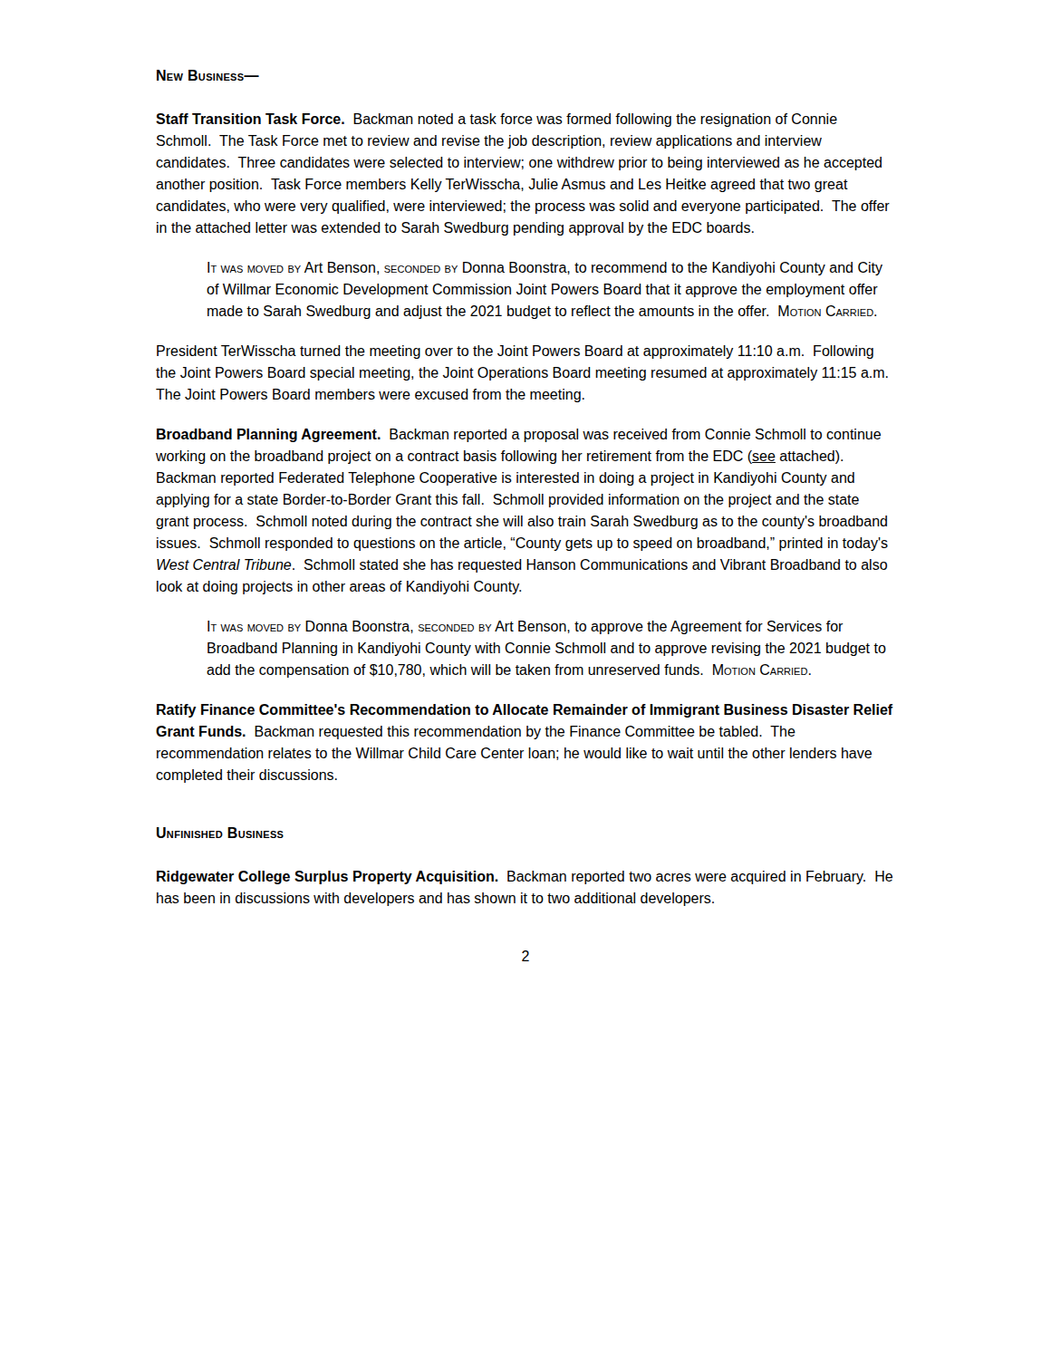New Business—
Staff Transition Task Force. Backman noted a task force was formed following the resignation of Connie Schmoll. The Task Force met to review and revise the job description, review applications and interview candidates. Three candidates were selected to interview; one withdrew prior to being interviewed as he accepted another position. Task Force members Kelly TerWisscha, Julie Asmus and Les Heitke agreed that two great candidates, who were very qualified, were interviewed; the process was solid and everyone participated. The offer in the attached letter was extended to Sarah Swedburg pending approval by the EDC boards.
It was moved by Art Benson, seconded by Donna Boonstra, to recommend to the Kandiyohi County and City of Willmar Economic Development Commission Joint Powers Board that it approve the employment offer made to Sarah Swedburg and adjust the 2021 budget to reflect the amounts in the offer. Motion Carried.
President TerWisscha turned the meeting over to the Joint Powers Board at approximately 11:10 a.m. Following the Joint Powers Board special meeting, the Joint Operations Board meeting resumed at approximately 11:15 a.m. The Joint Powers Board members were excused from the meeting.
Broadband Planning Agreement. Backman reported a proposal was received from Connie Schmoll to continue working on the broadband project on a contract basis following her retirement from the EDC (see attached). Backman reported Federated Telephone Cooperative is interested in doing a project in Kandiyohi County and applying for a state Border-to-Border Grant this fall. Schmoll provided information on the project and the state grant process. Schmoll noted during the contract she will also train Sarah Swedburg as to the county's broadband issues. Schmoll responded to questions on the article, “County gets up to speed on broadband,” printed in today's West Central Tribune. Schmoll stated she has requested Hanson Communications and Vibrant Broadband to also look at doing projects in other areas of Kandiyohi County.
It was moved by Donna Boonstra, seconded by Art Benson, to approve the Agreement for Services for Broadband Planning in Kandiyohi County with Connie Schmoll and to approve revising the 2021 budget to add the compensation of $10,780, which will be taken from unreserved funds. Motion Carried.
Ratify Finance Committee's Recommendation to Allocate Remainder of Immigrant Business Disaster Relief Grant Funds. Backman requested this recommendation by the Finance Committee be tabled. The recommendation relates to the Willmar Child Care Center loan; he would like to wait until the other lenders have completed their discussions.
Unfinished Business
Ridgewater College Surplus Property Acquisition. Backman reported two acres were acquired in February. He has been in discussions with developers and has shown it to two additional developers.
2